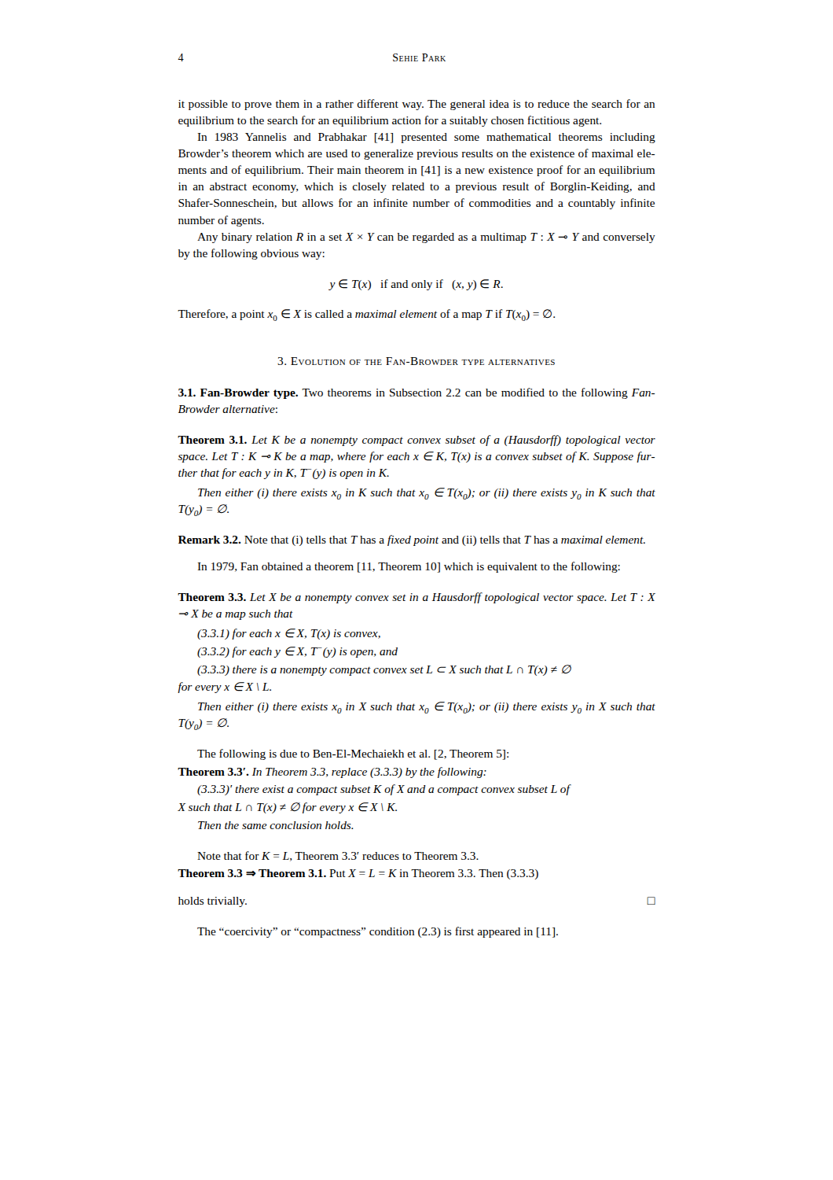4 Sehie Park
it possible to prove them in a rather different way. The general idea is to reduce the search for an equilibrium to the search for an equilibrium action for a suitably chosen fictitious agent.
In 1983 Yannelis and Prabhakar [41] presented some mathematical theorems including Browder’s theorem which are used to generalize previous results on the existence of maximal elements and of equilibrium. Their main theorem in [41] is a new existence proof for an equilibrium in an abstract economy, which is closely related to a previous result of Borglin-Keiding, and Shafer-Sonneschein, but allows for an infinite number of commodities and a countably infinite number of agents.
Any binary relation R in a set X × Y can be regarded as a multimap T : X ⊸ Y and conversely by the following obvious way:
y ∈ T(x) if and only if (x, y) ∈ R.
Therefore, a point x0 ∈ X is called a maximal element of a map T if T(x0) = ∅.
3. Evolution of the Fan-Browder type alternatives
3.1. Fan-Browder type. Two theorems in Subsection 2.2 can be modified to the following Fan-Browder alternative:
Theorem 3.1. Let K be a nonempty compact convex subset of a (Hausdorff) topological vector space. Let T : K ⊸ K be a map, where for each x ∈ K, T(x) is a convex subset of K. Suppose further that for each y in K, T−(y) is open in K.
Then either (i) there exists x0 in K such that x0 ∈ T(x0); or (ii) there exists y0 in K such that T(y0) = ∅.
Remark 3.2. Note that (i) tells that T has a fixed point and (ii) tells that T has a maximal element.
In 1979, Fan obtained a theorem [11, Theorem 10] which is equivalent to the following:
Theorem 3.3. Let X be a nonempty convex set in a Hausdorff topological vector space. Let T : X ⊸ X be a map such that
(3.3.1) for each x ∈ X, T(x) is convex,
(3.3.2) for each y ∈ X, T−(y) is open, and
(3.3.3) there is a nonempty compact convex set L ⊂ X such that L ∩ T(x) ≠ ∅
for every x ∈ X \ L.
Then either (i) there exists x0 in X such that x0 ∈ T(x0); or (ii) there exists y0 in X such that T(y0) = ∅.
The following is due to Ben-El-Mechaiekh et al. [2, Theorem 5]:
Theorem 3.3′. In Theorem 3.3, replace (3.3.3) by the following:
(3.3.3)′ there exist a compact subset K of X and a compact convex subset L of
X such that L ∩ T(x) ≠ ∅ for every x ∈ X \ K.
Then the same conclusion holds.
Note that for K = L, Theorem 3.3′ reduces to Theorem 3.3.
Theorem 3.3 ⇒ Theorem 3.1. Put X = L = K in Theorem 3.3. Then (3.3.3)
holds trivially. □
The “coercivity” or “compactness” condition (2.3) is first appeared in [11].